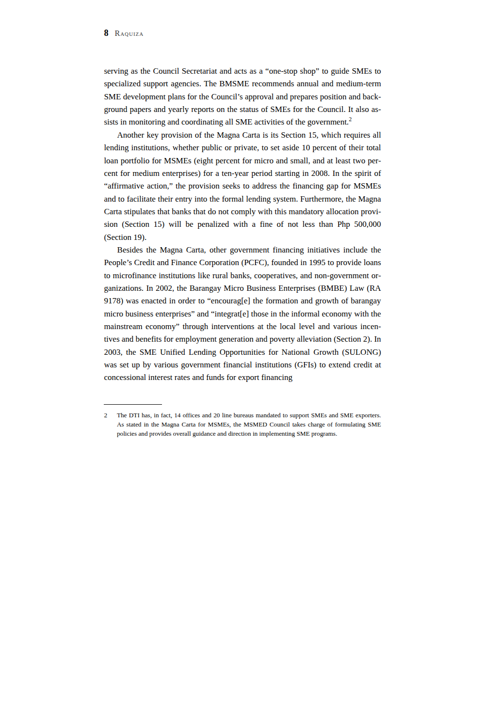8 Raquiza
serving as the Council Secretariat and acts as a “one-stop shop” to guide SMEs to specialized support agencies. The BMSME recommends annual and medium-term SME development plans for the Council’s approval and prepares position and background papers and yearly reports on the status of SMEs for the Council. It also assists in monitoring and coordinating all SME activities of the government.2
Another key provision of the Magna Carta is its Section 15, which requires all lending institutions, whether public or private, to set aside 10 percent of their total loan portfolio for MSMEs (eight percent for micro and small, and at least two percent for medium enterprises) for a ten-year period starting in 2008. In the spirit of “affirmative action,” the provision seeks to address the financing gap for MSMEs and to facilitate their entry into the formal lending system. Furthermore, the Magna Carta stipulates that banks that do not comply with this mandatory allocation provision (Section 15) will be penalized with a fine of not less than Php 500,000 (Section 19).
Besides the Magna Carta, other government financing initiatives include the People’s Credit and Finance Corporation (PCFC), founded in 1995 to provide loans to microfinance institutions like rural banks, cooperatives, and non-government organizations. In 2002, the Barangay Micro Business Enterprises (BMBE) Law (RA 9178) was enacted in order to “encourag[e] the formation and growth of barangay micro business enterprises” and “integrat[e] those in the informal economy with the mainstream economy” through interventions at the local level and various incentives and benefits for employment generation and poverty alleviation (Section 2). In 2003, the SME Unified Lending Opportunities for National Growth (SULONG) was set up by various government financial institutions (GFIs) to extend credit at concessional interest rates and funds for export financing
2 The DTI has, in fact, 14 offices and 20 line bureaus mandated to support SMEs and SME exporters. As stated in the Magna Carta for MSMEs, the MSMED Council takes charge of formulating SME policies and provides overall guidance and direction in implementing SME programs.